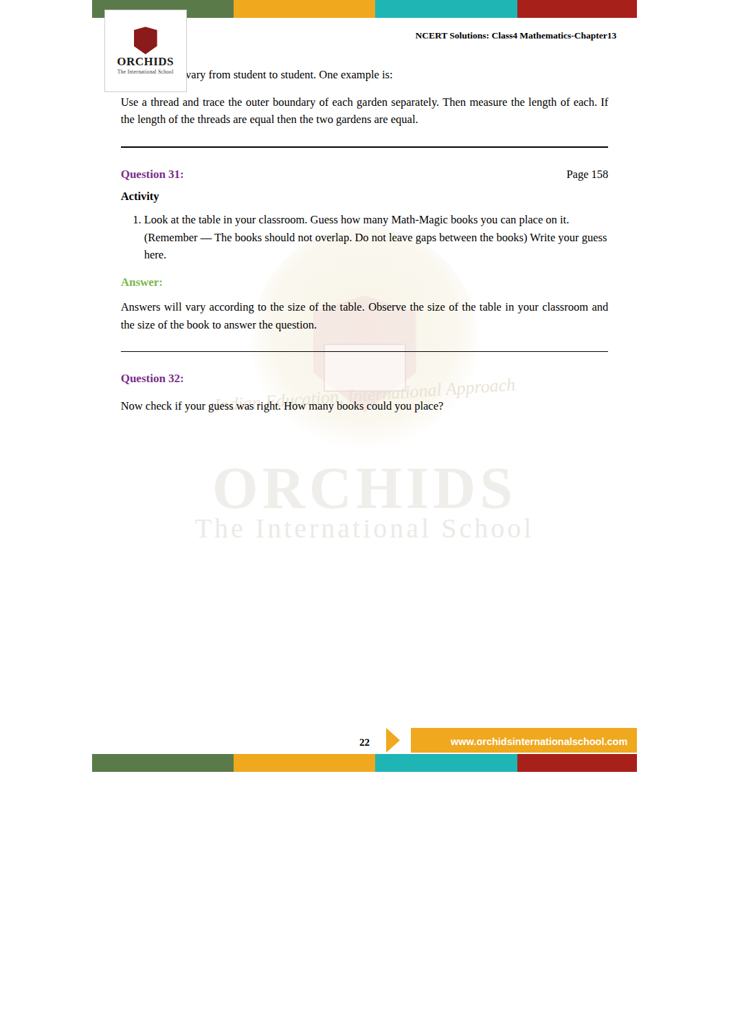ORCHIDS
The International School
Indian Education, International Approach
ORCHIDS
The International School
NCERT Solutions: Class4 Mathematics-Chapter13
Answer:
Answers may vary from student to student. One example is:
Use a thread and trace the outer boundary of each garden separately. Then measure the length of each. If the length of the threads are equal then the two gardens are equal.
Question 31: Page 158
Activity
Look at the table in your classroom. Guess how many Math-Magic books you can place on it. (Remember — The books should not overlap. Do not leave gaps between the books) Write your guess here.
Answer:
Answers will vary according to the size of the table. Observe the size of the table in your classroom and the size of the book to answer the question.
Question 32:
Now check if your guess was right. How many books could you place?
22
www.orchidsinternationalschool.com